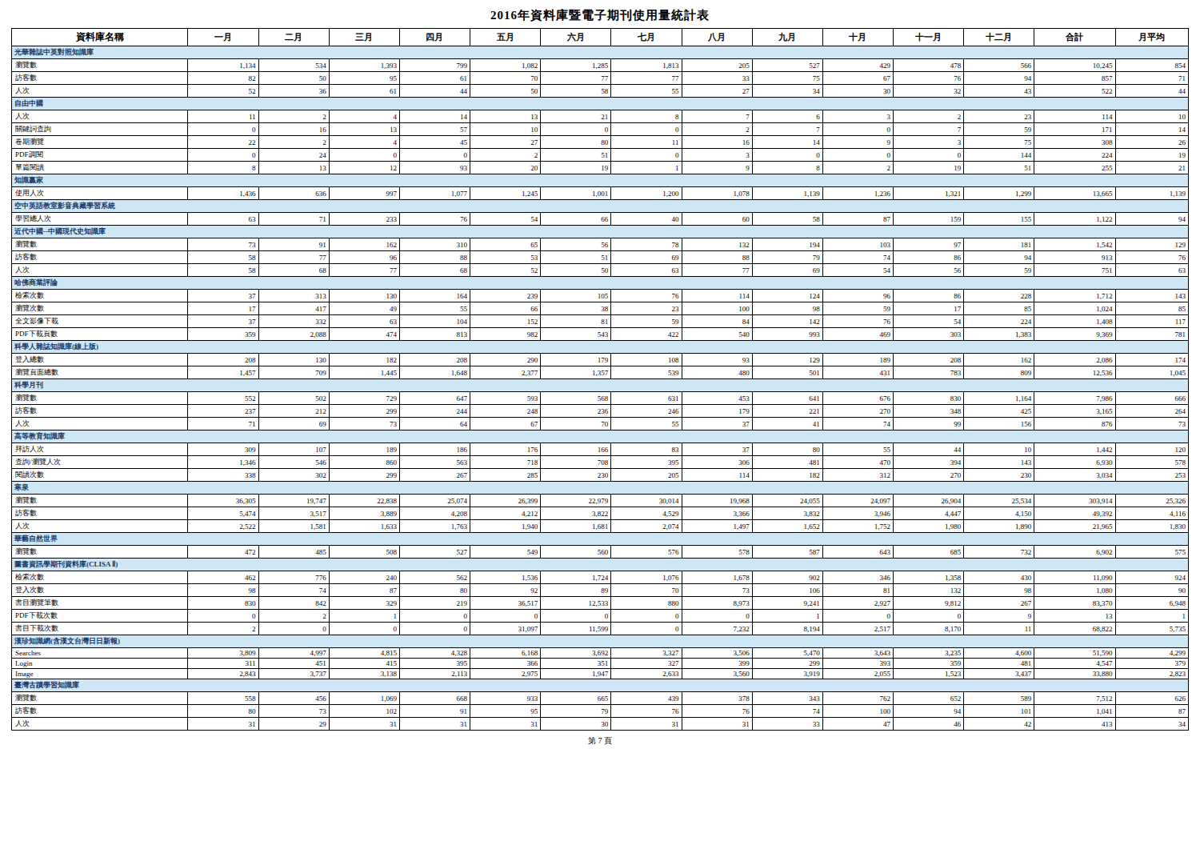2016年資料庫暨電子期刊使用量統計表
| 資料庫名稱 | 一月 | 二月 | 三月 | 四月 | 五月 | 六月 | 七月 | 八月 | 九月 | 十月 | 十一月 | 十二月 | 合計 | 月平均 |
| --- | --- | --- | --- | --- | --- | --- | --- | --- | --- | --- | --- | --- | --- | --- |
| 光華雜誌中英對照知識庫 |
| 瀏覽數 | 1,134 | 534 | 1,393 | 799 | 1,082 | 1,285 | 1,813 | 205 | 527 | 429 | 478 | 566 | 10,245 | 854 |
| 訪客數 | 82 | 50 | 95 | 61 | 70 | 77 | 77 | 33 | 75 | 67 | 76 | 94 | 857 | 71 |
| 人次 | 52 | 36 | 61 | 44 | 50 | 58 | 55 | 27 | 34 | 30 | 32 | 43 | 522 | 44 |
| 自由中國 |
| 人次 | 11 | 2 | 4 | 14 | 13 | 21 | 8 | 7 | 6 | 3 | 2 | 23 | 114 | 10 |
| 關鍵詞查詢 | 0 | 16 | 13 | 57 | 10 | 0 | 0 | 2 | 7 | 0 | 7 | 59 | 171 | 14 |
| 卷期瀏覽 | 22 | 2 | 4 | 45 | 27 | 80 | 11 | 16 | 14 | 9 | 3 | 75 | 308 | 26 |
| PDF調閱 | 0 | 24 | 0 | 0 | 2 | 51 | 0 | 3 | 0 | 0 | 0 | 144 | 224 | 19 |
| 單篇閱讀 | 8 | 13 | 12 | 93 | 20 | 19 | 1 | 9 | 8 | 2 | 19 | 51 | 255 | 21 |
| 知識贏家 |
| 使用人次 | 1,436 | 636 | 997 | 1,077 | 1,245 | 1,001 | 1,200 | 1,078 | 1,139 | 1,236 | 1,321 | 1,299 | 13,665 | 1,139 |
| 空中英語教室影音典藏學習系統 |
| 學習總人次 | 63 | 71 | 233 | 76 | 54 | 66 | 40 | 60 | 58 | 87 | 159 | 155 | 1,122 | 94 |
| 近代中國--中國現代史知識庫 |
| 瀏覽數 | 73 | 91 | 162 | 310 | 65 | 56 | 78 | 132 | 194 | 103 | 97 | 181 | 1,542 | 129 |
| 訪客數 | 58 | 77 | 96 | 88 | 53 | 51 | 69 | 88 | 79 | 74 | 86 | 94 | 913 | 76 |
| 人次 | 58 | 68 | 77 | 68 | 52 | 50 | 63 | 77 | 69 | 54 | 56 | 59 | 751 | 63 |
| 哈佛商業評論 |
| 檢索次數 | 37 | 313 | 130 | 164 | 239 | 105 | 76 | 114 | 124 | 96 | 86 | 228 | 1,712 | 143 |
| 瀏覽次數 | 17 | 417 | 49 | 55 | 66 | 38 | 23 | 100 | 98 | 59 | 17 | 85 | 1,024 | 85 |
| 全文影像下載 | 37 | 332 | 63 | 104 | 152 | 81 | 59 | 84 | 142 | 76 | 54 | 224 | 1,408 | 117 |
| PDF下載頁數 | 359 | 2,088 | 474 | 813 | 982 | 543 | 422 | 540 | 993 | 469 | 303 | 1,383 | 9,369 | 781 |
| 科學人雜誌知識庫(線上版) |
| 登入總數 | 208 | 130 | 182 | 208 | 290 | 179 | 108 | 93 | 129 | 189 | 208 | 162 | 2,086 | 174 |
| 瀏覽頁面總數 | 1,457 | 709 | 1,445 | 1,648 | 2,377 | 1,357 | 539 | 480 | 501 | 431 | 783 | 809 | 12,536 | 1,045 |
| 科學月刊 |
| 瀏覽數 | 552 | 502 | 729 | 647 | 593 | 568 | 631 | 453 | 641 | 676 | 830 | 1,164 | 7,986 | 666 |
| 訪客數 | 237 | 212 | 299 | 244 | 248 | 236 | 246 | 179 | 221 | 270 | 348 | 425 | 3,165 | 264 |
| 人次 | 71 | 69 | 73 | 64 | 67 | 70 | 55 | 37 | 41 | 74 | 99 | 156 | 876 | 73 |
| 高等教育知識庫 |
| 拜訪人次 | 309 | 107 | 189 | 186 | 176 | 166 | 83 | 37 | 80 | 55 | 44 | 10 | 1,442 | 120 |
| 查詢/瀏覽人次 | 1,346 | 546 | 860 | 563 | 718 | 708 | 395 | 306 | 481 | 470 | 394 | 143 | 6,930 | 578 |
| 閱讀次數 | 338 | 302 | 299 | 267 | 285 | 230 | 205 | 114 | 182 | 312 | 270 | 230 | 3,034 | 253 |
| 寒泉 |
| 瀏覽數 | 36,305 | 19,747 | 22,838 | 25,074 | 26,399 | 22,979 | 30,014 | 19,968 | 24,055 | 24,097 | 26,904 | 25,534 | 303,914 | 25,326 |
| 訪客數 | 5,474 | 3,517 | 3,889 | 4,208 | 4,212 | 3,822 | 4,529 | 3,366 | 3,832 | 3,946 | 4,447 | 4,150 | 49,392 | 4,116 |
| 人次 | 2,522 | 1,581 | 1,633 | 1,763 | 1,940 | 1,681 | 2,074 | 1,497 | 1,652 | 1,752 | 1,980 | 1,890 | 21,965 | 1,830 |
| 華藝自然世界 |
| 瀏覽數 | 472 | 485 | 508 | 527 | 549 | 560 | 576 | 578 | 587 | 643 | 685 | 732 | 6,902 | 575 |
| 圖書資訊學期刊資料庫(CLISA Ⅱ) |
| 檢索次數 | 462 | 776 | 240 | 562 | 1,536 | 1,724 | 1,076 | 1,678 | 902 | 346 | 1,358 | 430 | 11,090 | 924 |
| 登入次數 | 98 | 74 | 87 | 80 | 92 | 89 | 70 | 73 | 106 | 81 | 132 | 98 | 1,080 | 90 |
| 書目瀏覽筆數 | 830 | 842 | 329 | 219 | 36,517 | 12,533 | 880 | 8,973 | 9,241 | 2,927 | 9,812 | 267 | 83,370 | 6,948 |
| PDF下載次數 | 0 | 2 | 1 | 0 | 0 | 0 | 0 | 0 | 1 | 0 | 0 | 9 | 13 | 1 |
| 書目下載次數 | 2 | 0 | 0 | 0 | 31,097 | 11,599 | 0 | 7,232 | 8,194 | 2,517 | 8,170 | 11 | 68,822 | 5,735 |
| 漢珍知識網(含漢文台灣日日新報) |
| Searches | 3,809 | 4,997 | 4,815 | 4,328 | 6,168 | 3,692 | 3,327 | 3,506 | 5,470 | 3,643 | 3,235 | 4,600 | 51,590 | 4,299 |
| Login | 311 | 451 | 415 | 395 | 366 | 351 | 327 | 399 | 299 | 393 | 359 | 481 | 4,547 | 379 |
| Image | 2,843 | 3,737 | 3,138 | 2,113 | 2,975 | 1,947 | 2,633 | 3,560 | 3,919 | 2,055 | 1,523 | 3,437 | 33,880 | 2,823 |
| 臺灣古蹟學習知識庫 |
| 瀏覽數 | 558 | 456 | 1,069 | 668 | 933 | 665 | 439 | 378 | 343 | 762 | 652 | 589 | 7,512 | 626 |
| 訪客數 | 80 | 73 | 102 | 91 | 95 | 79 | 76 | 76 | 74 | 100 | 94 | 101 | 1,041 | 87 |
| 人次 | 31 | 29 | 31 | 31 | 31 | 30 | 31 | 31 | 33 | 47 | 46 | 42 | 413 | 34 |
第 7 頁